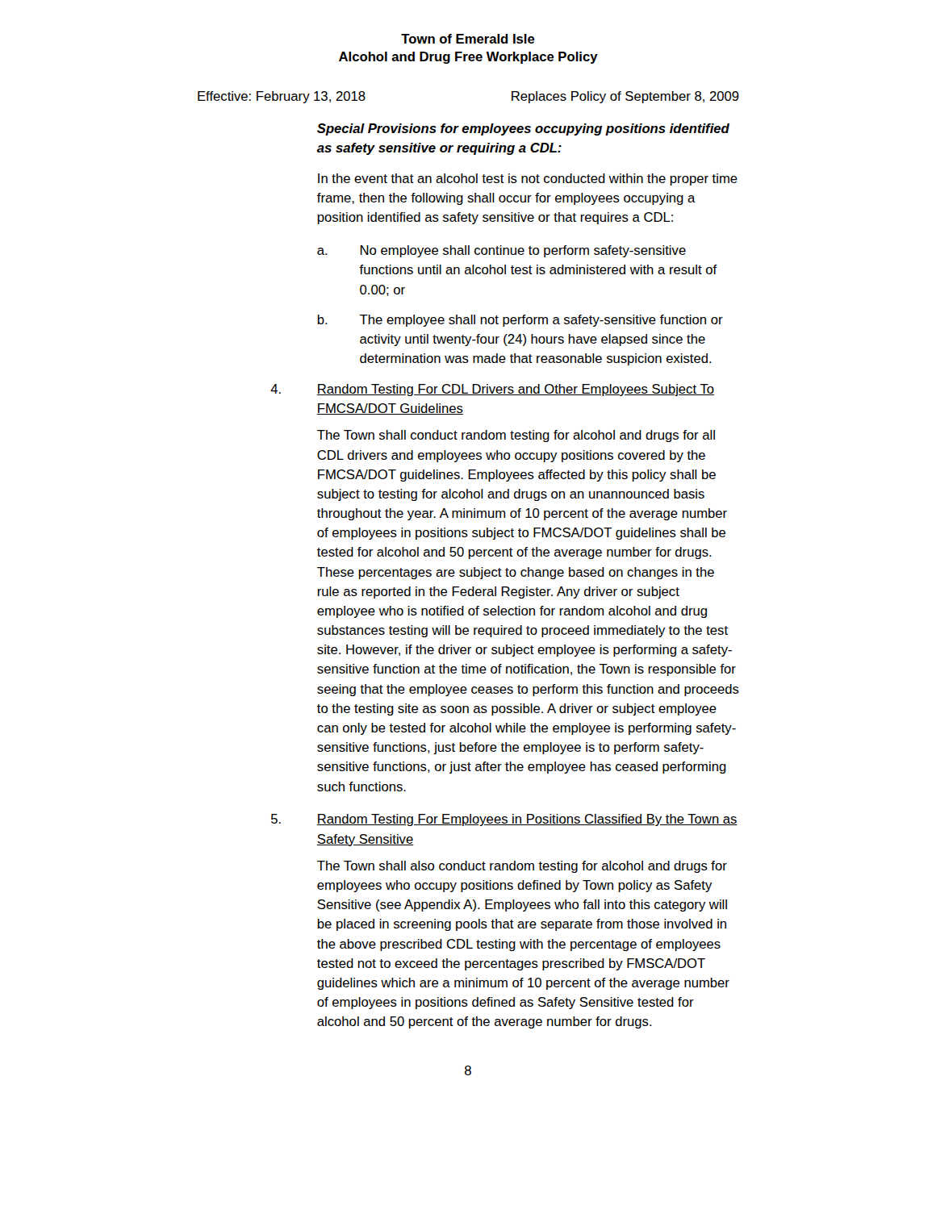Town of Emerald Isle
Alcohol and Drug Free Workplace Policy
Effective: February 13, 2018 Replaces Policy of September 8, 2009
Special Provisions for employees occupying positions identified as safety sensitive or requiring a CDL:
In the event that an alcohol test is not conducted within the proper time frame, then the following shall occur for employees occupying a position identified as safety sensitive or that requires a CDL:
a. No employee shall continue to perform safety-sensitive functions until an alcohol test is administered with a result of 0.00; or
b. The employee shall not perform a safety-sensitive function or activity until twenty-four (24) hours have elapsed since the determination was made that reasonable suspicion existed.
4. Random Testing For CDL Drivers and Other Employees Subject To FMCSA/DOT Guidelines
The Town shall conduct random testing for alcohol and drugs for all CDL drivers and employees who occupy positions covered by the FMCSA/DOT guidelines. Employees affected by this policy shall be subject to testing for alcohol and drugs on an unannounced basis throughout the year. A minimum of 10 percent of the average number of employees in positions subject to FMCSA/DOT guidelines shall be tested for alcohol and 50 percent of the average number for drugs. These percentages are subject to change based on changes in the rule as reported in the Federal Register. Any driver or subject employee who is notified of selection for random alcohol and drug substances testing will be required to proceed immediately to the test site. However, if the driver or subject employee is performing a safety-sensitive function at the time of notification, the Town is responsible for seeing that the employee ceases to perform this function and proceeds to the testing site as soon as possible. A driver or subject employee can only be tested for alcohol while the employee is performing safety-sensitive functions, just before the employee is to perform safety-sensitive functions, or just after the employee has ceased performing such functions.
5. Random Testing For Employees in Positions Classified By the Town as Safety Sensitive
The Town shall also conduct random testing for alcohol and drugs for employees who occupy positions defined by Town policy as Safety Sensitive (see Appendix A). Employees who fall into this category will be placed in screening pools that are separate from those involved in the above prescribed CDL testing with the percentage of employees tested not to exceed the percentages prescribed by FMSCA/DOT guidelines which are a minimum of 10 percent of the average number of employees in positions defined as Safety Sensitive tested for alcohol and 50 percent of the average number for drugs.
8